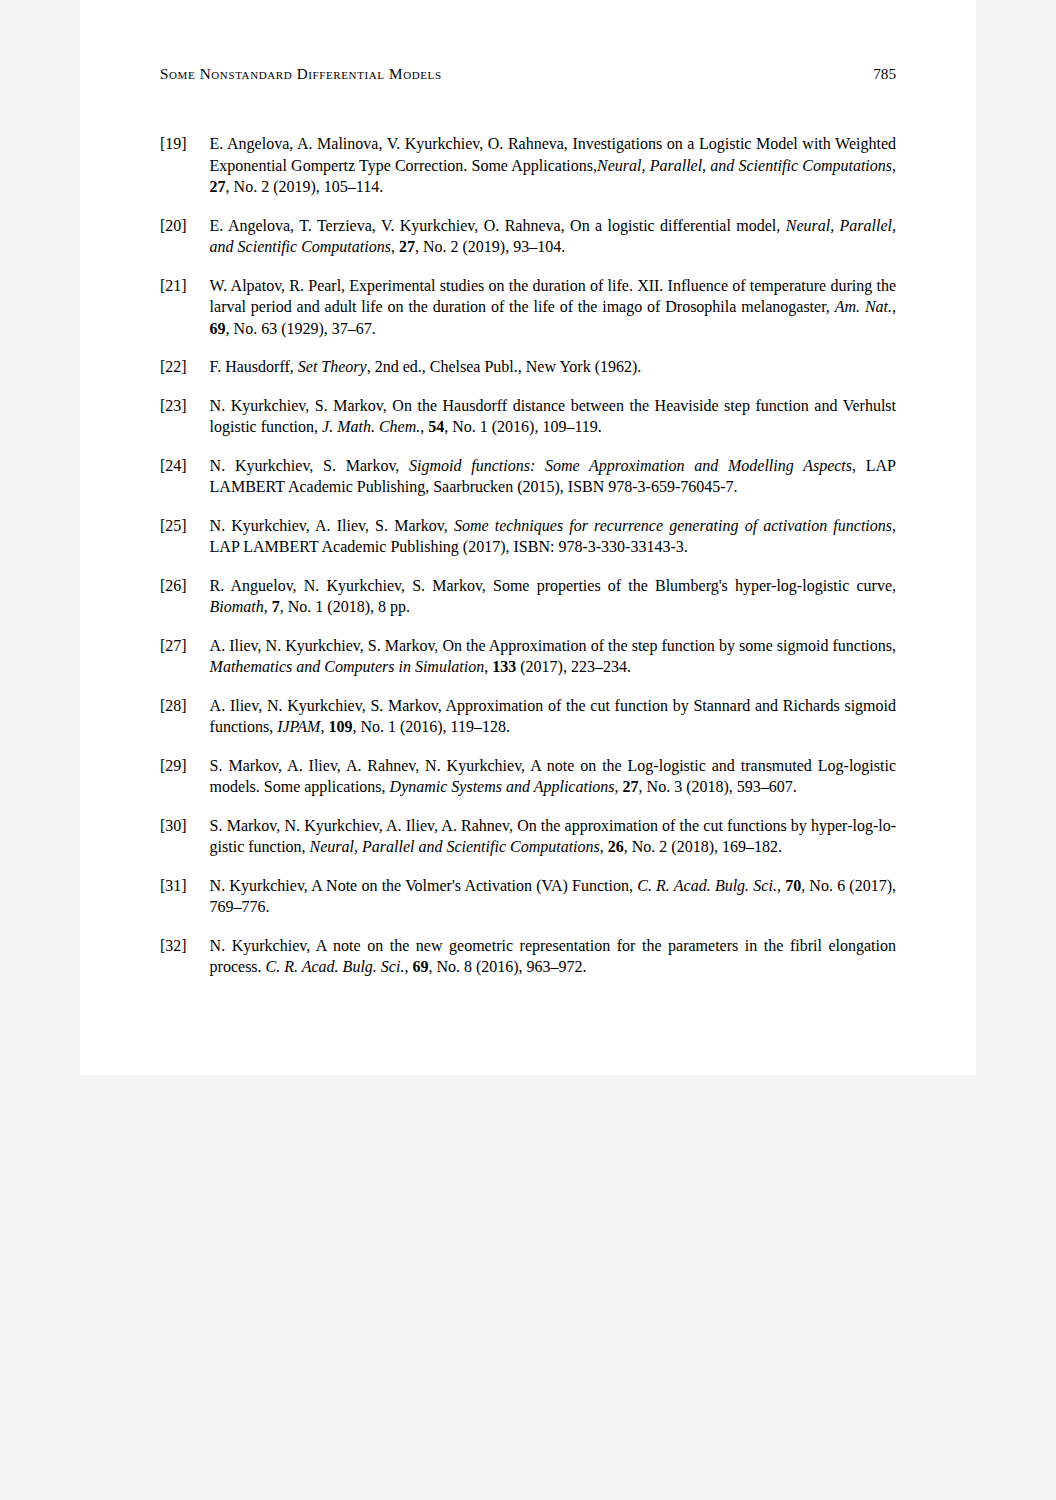Some Nonstandard Differential Models 785
[19] E. Angelova, A. Malinova, V. Kyurkchiev, O. Rahneva, Investigations on a Logistic Model with Weighted Exponential Gompertz Type Correction. Some Applications,Neural, Parallel, and Scientific Computations, 27, No. 2 (2019), 105–114.
[20] E. Angelova, T. Terzieva, V. Kyurkchiev, O. Rahneva, On a logistic differential model, Neural, Parallel, and Scientific Computations, 27, No. 2 (2019), 93–104.
[21] W. Alpatov, R. Pearl, Experimental studies on the duration of life. XII. Influence of temperature during the larval period and adult life on the duration of the life of the imago of Drosophila melanogaster, Am. Nat., 69, No. 63 (1929), 37–67.
[22] F. Hausdorff, Set Theory, 2nd ed., Chelsea Publ., New York (1962).
[23] N. Kyurkchiev, S. Markov, On the Hausdorff distance between the Heaviside step function and Verhulst logistic function, J. Math. Chem., 54, No. 1 (2016), 109–119.
[24] N. Kyurkchiev, S. Markov, Sigmoid functions: Some Approximation and Modelling Aspects, LAP LAMBERT Academic Publishing, Saarbrucken (2015), ISBN 978-3-659-76045-7.
[25] N. Kyurkchiev, A. Iliev, S. Markov, Some techniques for recurrence generating of activation functions, LAP LAMBERT Academic Publishing (2017), ISBN: 978-3-330-33143-3.
[26] R. Anguelov, N. Kyurkchiev, S. Markov, Some properties of the Blumberg's hyper-log-logistic curve, Biomath, 7, No. 1 (2018), 8 pp.
[27] A. Iliev, N. Kyurkchiev, S. Markov, On the Approximation of the step function by some sigmoid functions, Mathematics and Computers in Simulation, 133 (2017), 223–234.
[28] A. Iliev, N. Kyurkchiev, S. Markov, Approximation of the cut function by Stannard and Richards sigmoid functions, IJPAM, 109, No. 1 (2016), 119–128.
[29] S. Markov, A. Iliev, A. Rahnev, N. Kyurkchiev, A note on the Log-logistic and transmuted Log-logistic models. Some applications, Dynamic Systems and Applications, 27, No. 3 (2018), 593–607.
[30] S. Markov, N. Kyurkchiev, A. Iliev, A. Rahnev, On the approximation of the cut functions by hyper-log-logistic function, Neural, Parallel and Scientific Computations, 26, No. 2 (2018), 169–182.
[31] N. Kyurkchiev, A Note on the Volmer's Activation (VA) Function, C. R. Acad. Bulg. Sci., 70, No. 6 (2017), 769–776.
[32] N. Kyurkchiev, A note on the new geometric representation for the parameters in the fibril elongation process. C. R. Acad. Bulg. Sci., 69, No. 8 (2016), 963–972.